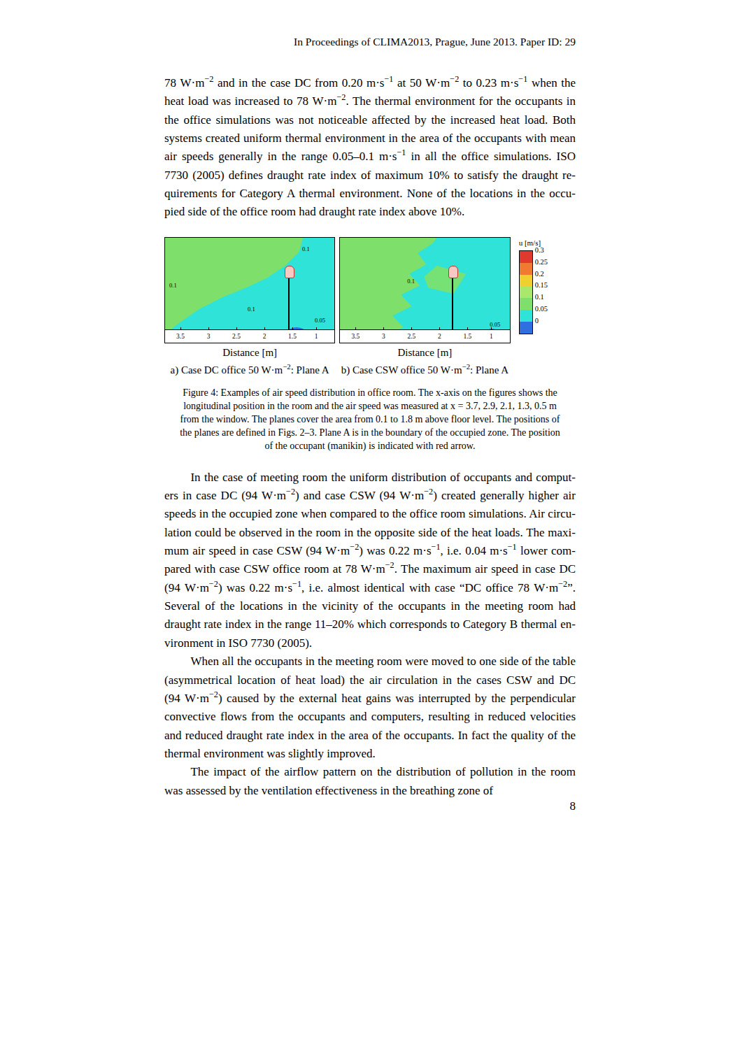In Proceedings of CLIMA2013, Prague, June 2013. Paper ID: 29
78 W·m−2 and in the case DC from 0.20 m·s−1 at 50 W·m−2 to 0.23 m·s−1 when the heat load was increased to 78 W·m−2. The thermal environment for the occupants in the office simulations was not noticeable affected by the increased heat load. Both systems created uniform thermal environment in the area of the occupants with mean air speeds generally in the range 0.05–0.1 m·s−1 in all the office simulations. ISO 7730 (2005) defines draught rate index of maximum 10% to satisfy the draught requirements for Category A thermal environment. None of the locations in the occupied side of the office room had draught rate index above 10%.
0.1
0.1
0.1
0.05
3.5
3
2.5
2
1.5
1
0.5
0.1
0.05
3.5
3
2.5
2
1.5
1
0.5
u [m/s]
0.3 0.25 0.2 0.15 0.1 0.05 0
Distance [m]
Distance [m]
a) Case DC office 50 W·m−2: Plane A
b) Case CSW office 50 W·m−2: Plane A
Figure 4: Examples of air speed distribution in office room. The x-axis on the figures shows the longitudinal position in the room and the air speed was measured at x = 3.7, 2.9, 2.1, 1.3, 0.5 m from the window. The planes cover the area from 0.1 to 1.8 m above floor level. The positions of the planes are defined in Figs. 2–3. Plane A is in the boundary of the occupied zone. The position of the occupant (manikin) is indicated with red arrow.
In the case of meeting room the uniform distribution of occupants and computers in case DC (94 W·m−2) and case CSW (94 W·m−2) created generally higher air speeds in the occupied zone when compared to the office room simulations. Air circulation could be observed in the room in the opposite side of the heat loads. The maximum air speed in case CSW (94 W·m−2) was 0.22 m·s−1, i.e. 0.04 m·s−1 lower compared with case CSW office room at 78 W·m−2. The maximum air speed in case DC (94 W·m−2) was 0.22 m·s−1, i.e. almost identical with case “DC office 78 W·m−2”. Several of the locations in the vicinity of the occupants in the meeting room had draught rate index in the range 11–20% which corresponds to Category B thermal environment in ISO 7730 (2005).
When all the occupants in the meeting room were moved to one side of the table (asymmetrical location of heat load) the air circulation in the cases CSW and DC (94 W·m−2) caused by the external heat gains was interrupted by the perpendicular convective flows from the occupants and computers, resulting in reduced velocities and reduced draught rate index in the area of the occupants. In fact the quality of the thermal environment was slightly improved.
The impact of the airflow pattern on the distribution of pollution in the room was assessed by the ventilation effectiveness in the breathing zone of
8